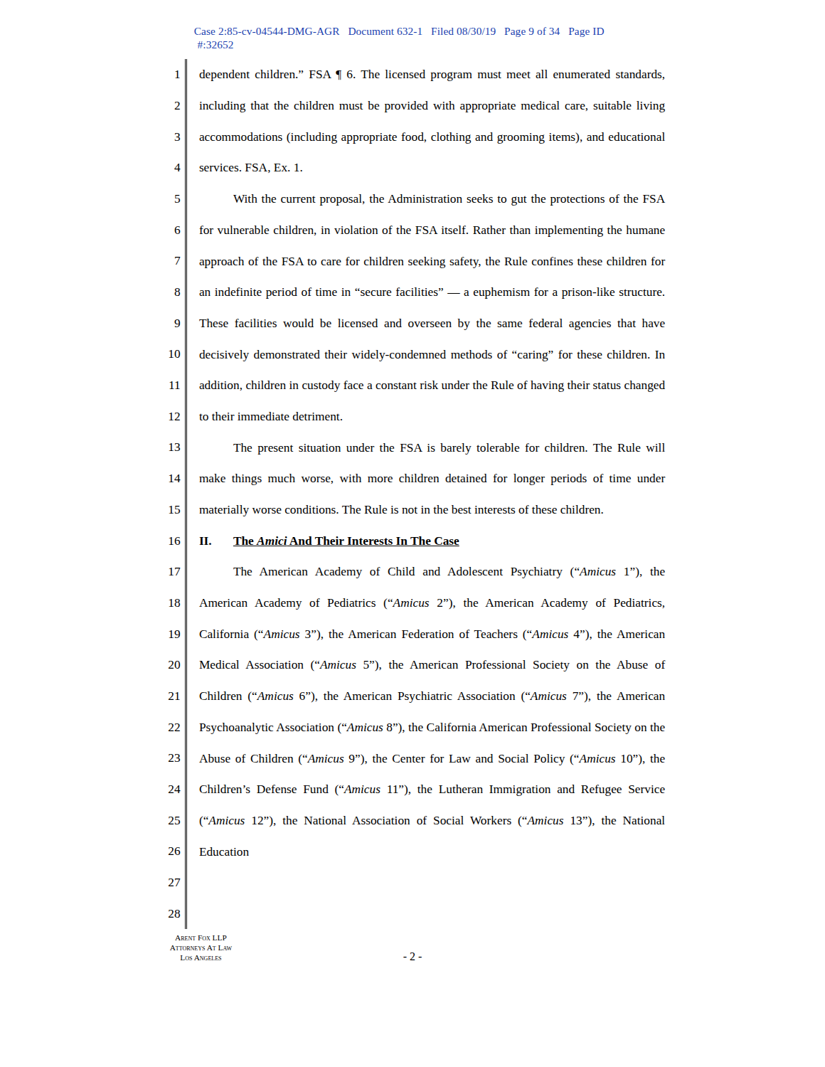Case 2:85-cv-04544-DMG-AGR Document 632-1 Filed 08/30/19 Page 9 of 34 Page ID #:32652
1
2
3
4
5
6
7
8
9
10
11
12
13
14
15
16
17
18
19
20
21
22
23
24
25
26
27
28
dependent children.” FSA ¶ 6. The licensed program must meet all enumerated standards, including that the children must be provided with appropriate medical care, suitable living accommodations (including appropriate food, clothing and grooming items), and educational services. FSA, Ex. 1.
With the current proposal, the Administration seeks to gut the protections of the FSA for vulnerable children, in violation of the FSA itself. Rather than implementing the humane approach of the FSA to care for children seeking safety, the Rule confines these children for an indefinite period of time in “secure facilities” — a euphemism for a prison-like structure. These facilities would be licensed and overseen by the same federal agencies that have decisively demonstrated their widely-condemned methods of “caring” for these children. In addition, children in custody face a constant risk under the Rule of having their status changed to their immediate detriment.
The present situation under the FSA is barely tolerable for children. The Rule will make things much worse, with more children detained for longer periods of time under materially worse conditions. The Rule is not in the best interests of these children.
II. The Amici And Their Interests In The Case
The American Academy of Child and Adolescent Psychiatry (“Amicus 1”), the American Academy of Pediatrics (“Amicus 2”), the American Academy of Pediatrics, California (“Amicus 3”), the American Federation of Teachers (“Amicus 4”), the American Medical Association (“Amicus 5”), the American Professional Society on the Abuse of Children (“Amicus 6”), the American Psychiatric Association (“Amicus 7”), the American Psychoanalytic Association (“Amicus 8”), the California American Professional Society on the Abuse of Children (“Amicus 9”), the Center for Law and Social Policy (“Amicus 10”), the Children’s Defense Fund (“Amicus 11”), the Lutheran Immigration and Refugee Service (“Amicus 12”), the National Association of Social Workers (“Amicus 13”), the National Education
Arent Fox LLP
Attorneys At Law
Los Angeles
- 2 -